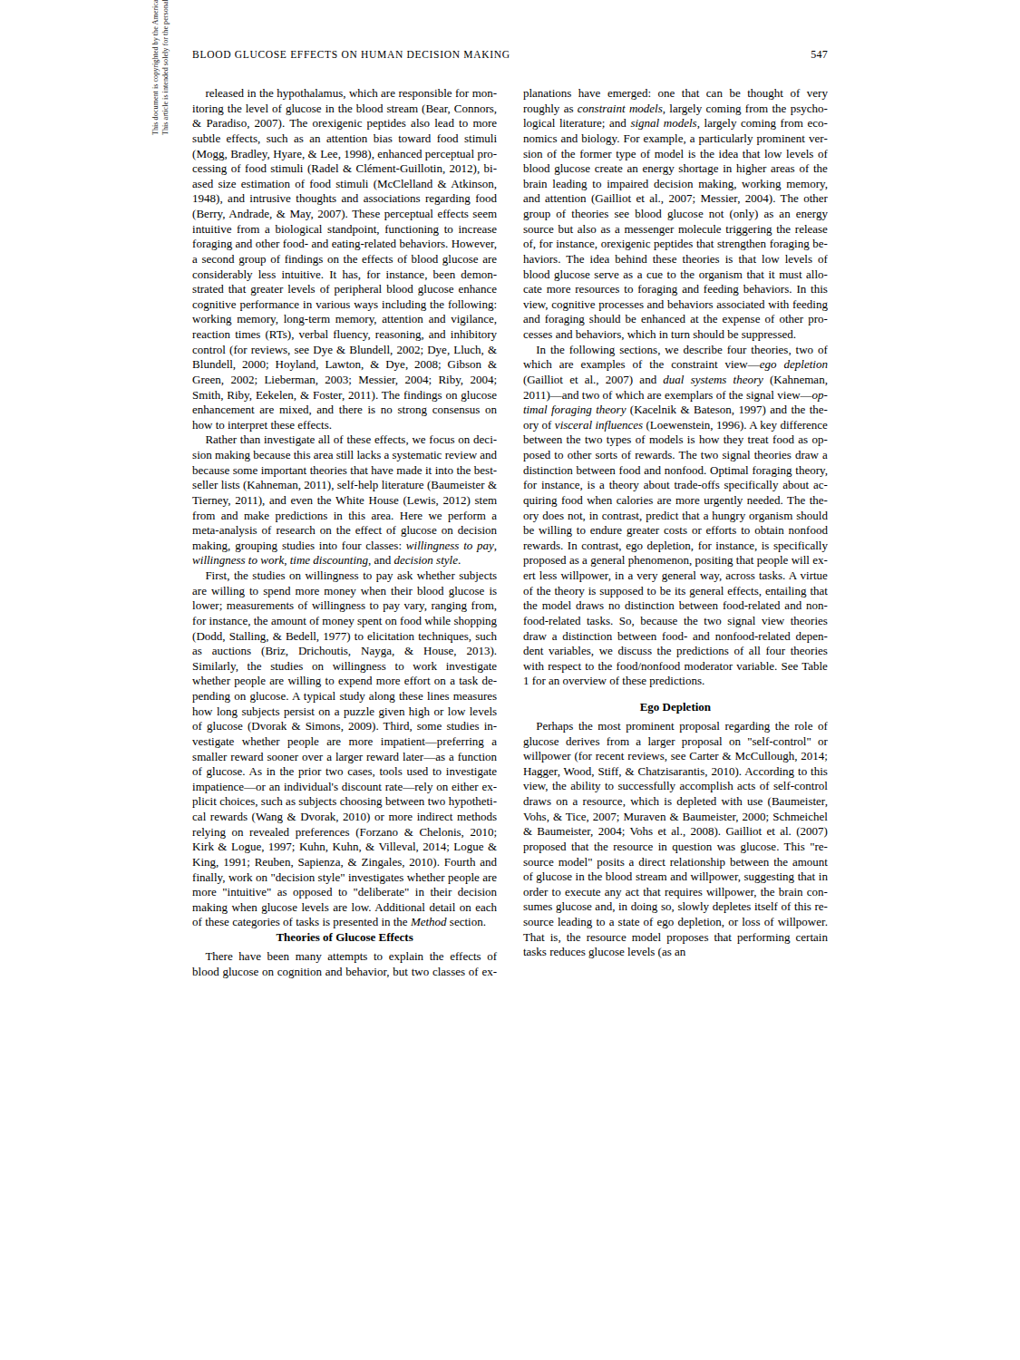This document is copyrighted by the American Psychological Association or one of its allied publishers.
This article is intended solely for the personal use of the individual user and is not to be disseminated broadly.
Blood Glucose Effects on Human Decision Making 547
released in the hypothalamus, which are responsible for monitoring the level of glucose in the blood stream (Bear, Connors, & Paradiso, 2007). The orexigenic peptides also lead to more subtle effects, such as an attention bias toward food stimuli (Mogg, Bradley, Hyare, & Lee, 1998), enhanced perceptual processing of food stimuli (Radel & Clément-Guillotin, 2012), biased size estimation of food stimuli (McClelland & Atkinson, 1948), and intrusive thoughts and associations regarding food (Berry, Andrade, & May, 2007). These perceptual effects seem intuitive from a biological standpoint, functioning to increase foraging and other food- and eating-related behaviors. However, a second group of findings on the effects of blood glucose are considerably less intuitive. It has, for instance, been demonstrated that greater levels of peripheral blood glucose enhance cognitive performance in various ways including the following: working memory, long-term memory, attention and vigilance, reaction times (RTs), verbal fluency, reasoning, and inhibitory control (for reviews, see Dye & Blundell, 2002; Dye, Lluch, & Blundell, 2000; Hoyland, Lawton, & Dye, 2008; Gibson & Green, 2002; Lieberman, 2003; Messier, 2004; Riby, 2004; Smith, Riby, Eekelen, & Foster, 2011). The findings on glucose enhancement are mixed, and there is no strong consensus on how to interpret these effects.
Rather than investigate all of these effects, we focus on decision making because this area still lacks a systematic review and because some important theories that have made it into the bestseller lists (Kahneman, 2011), self-help literature (Baumeister & Tierney, 2011), and even the White House (Lewis, 2012) stem from and make predictions in this area. Here we perform a meta-analysis of research on the effect of glucose on decision making, grouping studies into four classes: willingness to pay, willingness to work, time discounting, and decision style.
First, the studies on willingness to pay ask whether subjects are willing to spend more money when their blood glucose is lower; measurements of willingness to pay vary, ranging from, for instance, the amount of money spent on food while shopping (Dodd, Stalling, & Bedell, 1977) to elicitation techniques, such as auctions (Briz, Drichoutis, Nayga, & House, 2013). Similarly, the studies on willingness to work investigate whether people are willing to expend more effort on a task depending on glucose. A typical study along these lines measures how long subjects persist on a puzzle given high or low levels of glucose (Dvorak & Simons, 2009). Third, some studies investigate whether people are more impatient—preferring a smaller reward sooner over a larger reward later—as a function of glucose. As in the prior two cases, tools used to investigate impatience—or an individual's discount rate—rely on either explicit choices, such as subjects choosing between two hypothetical rewards (Wang & Dvorak, 2010) or more indirect methods relying on revealed preferences (Forzano & Chelonis, 2010; Kirk & Logue, 1997; Kuhn, Kuhn, & Villeval, 2014; Logue & King, 1991; Reuben, Sapienza, & Zingales, 2010). Fourth and finally, work on "decision style" investigates whether people are more "intuitive" as opposed to "deliberate" in their decision making when glucose levels are low. Additional detail on each of these categories of tasks is presented in the Method section.
Theories of Glucose Effects
There have been many attempts to explain the effects of blood glucose on cognition and behavior, but two classes of explanations have emerged: one that can be thought of very roughly as constraint models, largely coming from the psychological literature; and signal models, largely coming from economics and biology. For example, a particularly prominent version of the former type of model is the idea that low levels of blood glucose create an energy shortage in higher areas of the brain leading to impaired decision making, working memory, and attention (Gailliot et al., 2007; Messier, 2004). The other group of theories see blood glucose not (only) as an energy source but also as a messenger molecule triggering the release of, for instance, orexigenic peptides that strengthen foraging behaviors. The idea behind these theories is that low levels of blood glucose serve as a cue to the organism that it must allocate more resources to foraging and feeding behaviors. In this view, cognitive processes and behaviors associated with feeding and foraging should be enhanced at the expense of other processes and behaviors, which in turn should be suppressed.
In the following sections, we describe four theories, two of which are examples of the constraint view—ego depletion (Gailliot et al., 2007) and dual systems theory (Kahneman, 2011)—and two of which are exemplars of the signal view—optimal foraging theory (Kacelnik & Bateson, 1997) and the theory of visceral influences (Loewenstein, 1996). A key difference between the two types of models is how they treat food as opposed to other sorts of rewards. The two signal theories draw a distinction between food and nonfood. Optimal foraging theory, for instance, is a theory about trade-offs specifically about acquiring food when calories are more urgently needed. The theory does not, in contrast, predict that a hungry organism should be willing to endure greater costs or efforts to obtain nonfood rewards. In contrast, ego depletion, for instance, is specifically proposed as a general phenomenon, positing that people will exert less willpower, in a very general way, across tasks. A virtue of the theory is supposed to be its general effects, entailing that the model draws no distinction between food-related and nonfood-related tasks. So, because the two signal view theories draw a distinction between food- and nonfood-related dependent variables, we discuss the predictions of all four theories with respect to the food/nonfood moderator variable. See Table 1 for an overview of these predictions.
Ego Depletion
Perhaps the most prominent proposal regarding the role of glucose derives from a larger proposal on "self-control" or willpower (for recent reviews, see Carter & McCullough, 2014; Hagger, Wood, Stiff, & Chatzisarantis, 2010). According to this view, the ability to successfully accomplish acts of self-control draws on a resource, which is depleted with use (Baumeister, Vohs, & Tice, 2007; Muraven & Baumeister, 2000; Schmeichel & Baumeister, 2004; Vohs et al., 2008). Gailliot et al. (2007) proposed that the resource in question was glucose. This "resource model" posits a direct relationship between the amount of glucose in the blood stream and willpower, suggesting that in order to execute any act that requires willpower, the brain consumes glucose and, in doing so, slowly depletes itself of this resource leading to a state of ego depletion, or loss of willpower. That is, the resource model proposes that performing certain tasks reduces glucose levels (as an